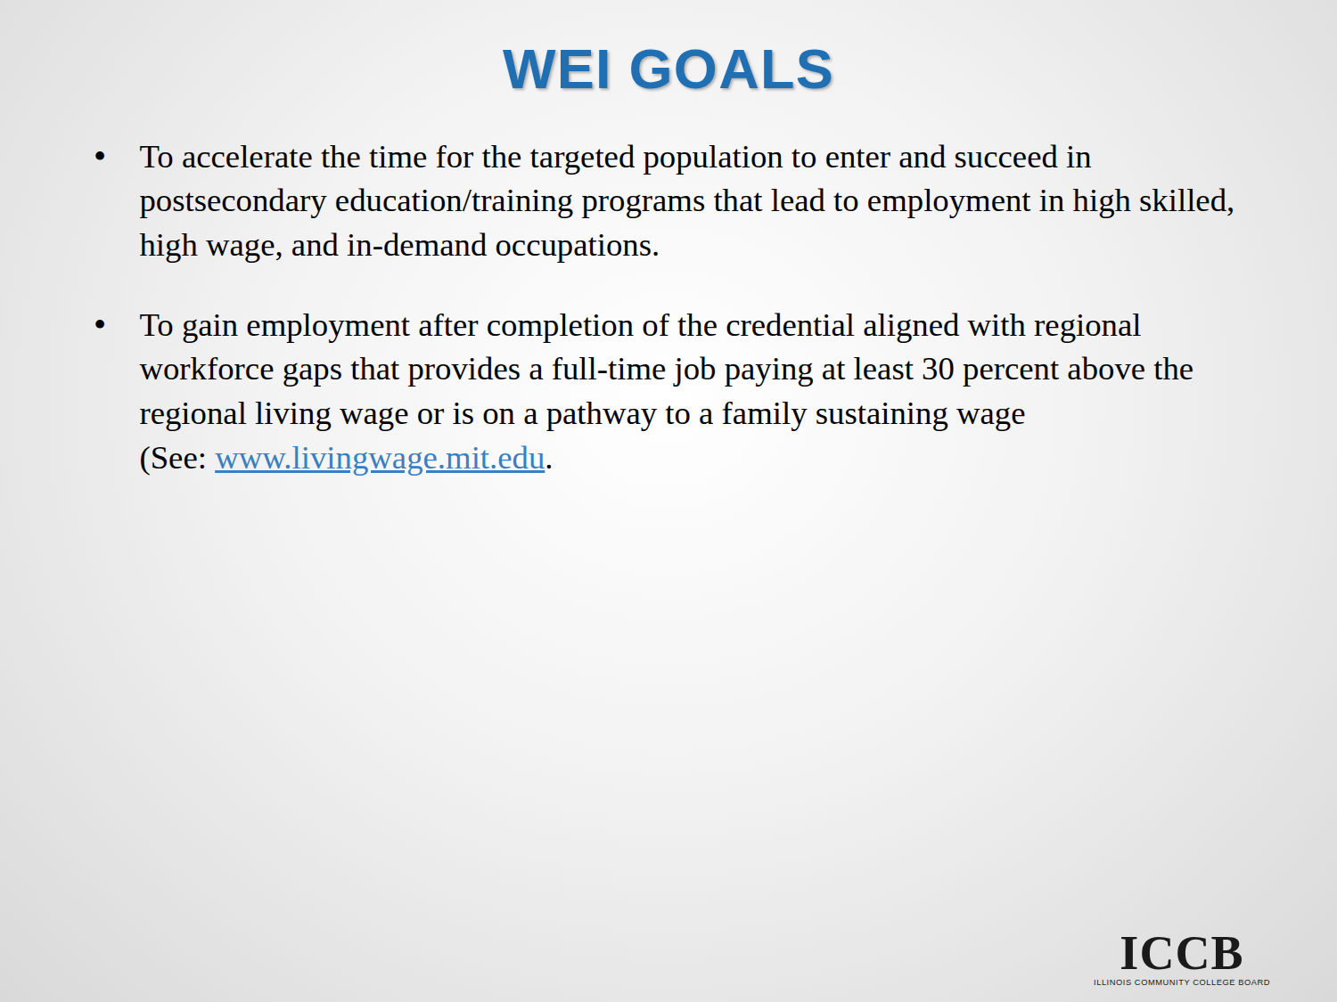WEI GOALS
To accelerate the time for the targeted population to enter and succeed in postsecondary education/training programs that lead to employment in high skilled, high wage, and in-demand occupations.
To gain employment after completion of the credential aligned with regional workforce gaps that provides a full-time job paying at least 30 percent above the regional living wage or is on a pathway to a family sustaining wage
(See: www.livingwage.mit.edu.
ICCB
ILLINOIS COMMUNITY COLLEGE BOARD